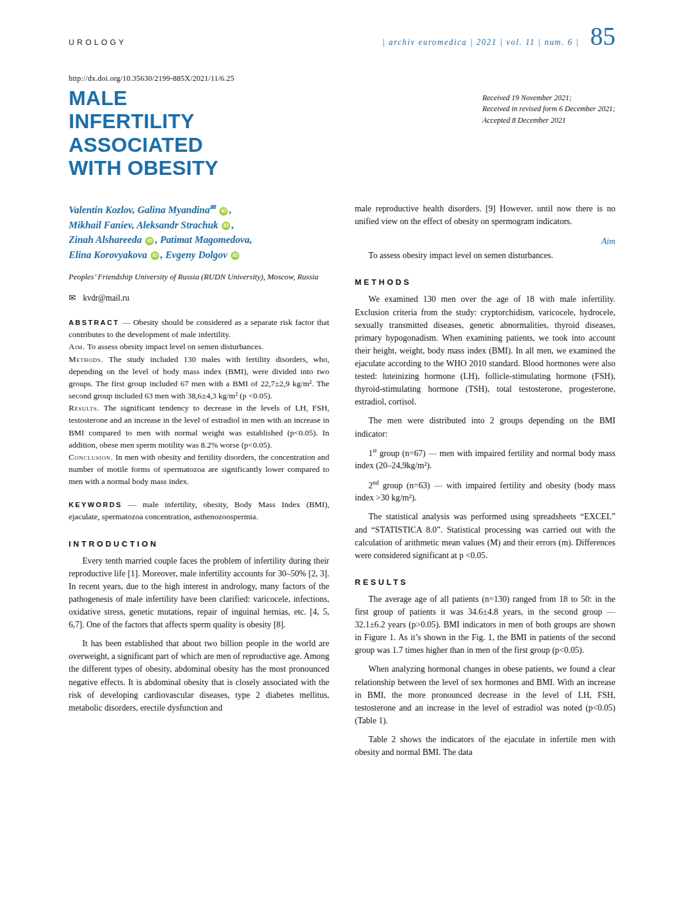Urology
| archiv euromedica | 2021 | vol. 11 | num. 6 |
85
http://dx.doi.org/10.35630/2199-885X/2021/11/6.25
Male Infertility
Associated with Obesity
Received 19 November 2021;
Received in revised form 6 December 2021;
Accepted 8 December 2021
Valentin Kozlov, Galina Myandina✉ ,
Mikhail Faniev, Aleksandr Strachuk ,
Zinah Alshareeda , Patimat Magomedova,
Elina Korovyakova , Evgeny Dolgov
Peoples’ Friendship University of Russia (RUDN University), Moscow, Russia
✉ kvdr@mail.ru
Abstract — Obesity should be considered as a separate risk factor that contributes to the development of male infertility.
Aim. To assess obesity impact level on semen disturbances.
Methods. The study included 130 males with fertility disorders, who, depending on the level of body mass index (BMI), were divided into two groups. The first group included 67 men with a BMI of 22,7±2,9 kg/m². The second group included 63 men with 38,6±4,3 kg/m² (p <0.05).
Results. The significant tendency to decrease in the levels of LH, FSH, testosterone and an increase in the level of estradiol in men with an increase in BMI compared to men with normal weight was established (p<0.05). In addition, obese men sperm motility was 8.2% worse (p<0.05).
Conclusion. In men with obesity and fertility disorders, the concentration and number of motile forms of spermatozoa are significantly lower compared to men with a normal body mass index.
Keywords — male infertility, obesity, Body Mass Index (BMI), ejaculate, spermatozoa concentration, asthenozoospermia.
Introduction
Every tenth married couple faces the problem of infertility during their reproductive life [1]. Moreover, male infertility accounts for 30–50% [2, 3]. In recent years, due to the high interest in andrology, many factors of the pathogenesis of male infertility have been clarified: varicocele, infections, oxidative stress, genetic mutations, repair of inguinal hernias, etc. [4, 5, 6,7]. One of the factors that affects sperm quality is obesity [8].
It has been established that about two billion people in the world are overweight, a significant part of which are men of reproductive age. Among the different types of obesity, abdominal obesity has the most pronounced negative effects. It is abdominal obesity that is closely associated with the risk of developing cardiovascular diseases, type 2 diabetes mellitus, metabolic disorders, erectile dysfunction and
male reproductive health disorders. [9] However, until now there is no unified view on the effect of obesity on spermogram indicators.
Aim
To assess obesity impact level on semen disturbances.
Methods
We examined 130 men over the age of 18 with male infertility. Exclusion criteria from the study: cryptorchidism, varicocele, hydrocele, sexually transmitted diseases, genetic abnormalities, thyroid diseases, primary hypogonadism. When examining patients, we took into account their height, weight, body mass index (BMI). In all men, we examined the ejaculate according to the WHO 2010 standard. Blood hormones were also tested: luteinizing hormone (LH), follicle-stimulating hormone (FSH), thyroid-stimulating hormone (TSH), total testosterone, progesterone, estradiol, cortisol.
The men were distributed into 2 groups depending on the BMI indicator:
1st group (n=67) — men with impaired fertility and normal body mass index (20–24,9kg/m²).
2nd group (n=63) — with impaired fertility and obesity (body mass index >30 kg/m²).
The statistical analysis was performed using spreadsheets “EXCEL” and “STATISTICA 8.0”. Statistical processing was carried out with the calculation of arithmetic mean values (M) and their errors (m). Differences were considered significant at p <0.05.
Results
The average age of all patients (n=130) ranged from 18 to 50: in the first group of patients it was 34.6±4.8 years, in the second group — 32.1±6.2 years (p>0.05). BMI indicators in men of both groups are shown in Figure 1. As it’s shown in the Fig. 1, the BMI in patients of the second group was 1.7 times higher than in men of the first group (p<0.05).
When analyzing hormonal changes in obese patients, we found a clear relationship between the level of sex hormones and BMI. With an increase in BMI, the more pronounced decrease in the level of LH, FSH, testosterone and an increase in the level of estradiol was noted (p<0.05) (Table 1).
Table 2 shows the indicators of the ejaculate in infertile men with obesity and normal BMI. The data